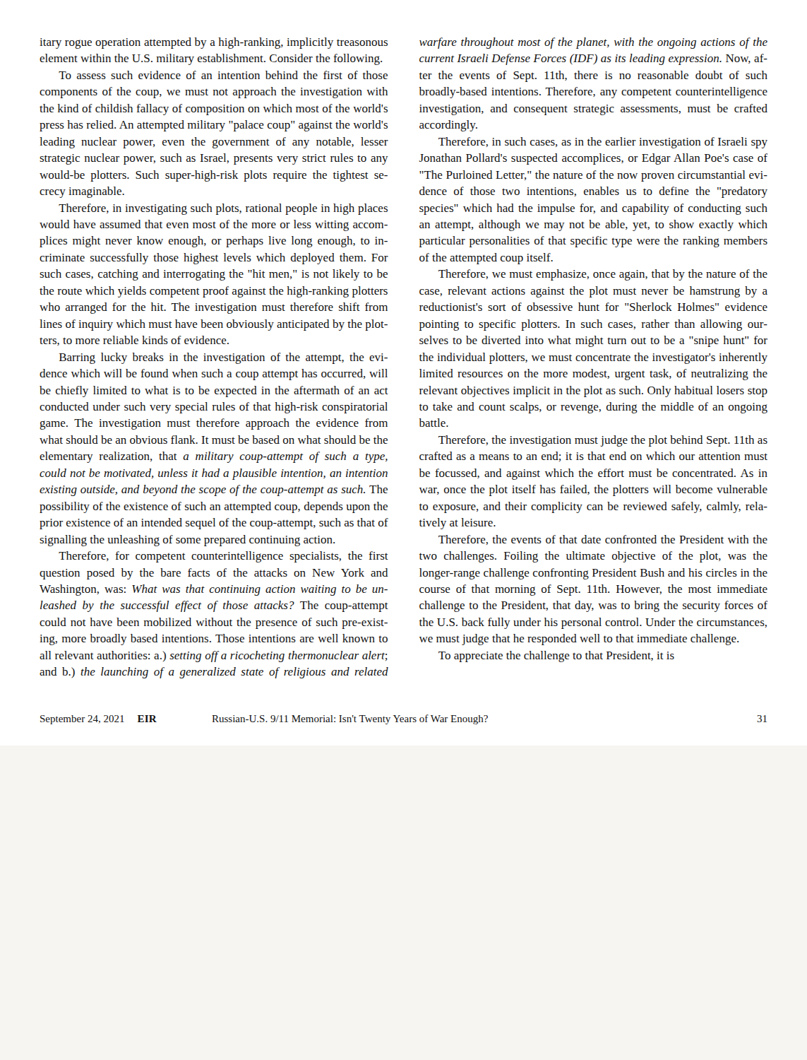itary rogue operation attempted by a high-ranking, implicitly treasonous element within the U.S. military establishment. Consider the following.
To assess such evidence of an intention behind the first of those components of the coup, we must not approach the investigation with the kind of childish fallacy of composition on which most of the world's press has relied. An attempted military "palace coup" against the world's leading nuclear power, even the government of any notable, lesser strategic nuclear power, such as Israel, presents very strict rules to any would-be plotters. Such super-high-risk plots require the tightest secrecy imaginable.
Therefore, in investigating such plots, rational people in high places would have assumed that even most of the more or less witting accomplices might never know enough, or perhaps live long enough, to incriminate successfully those highest levels which deployed them. For such cases, catching and interrogating the "hit men," is not likely to be the route which yields competent proof against the high-ranking plotters who arranged for the hit. The investigation must therefore shift from lines of inquiry which must have been obviously anticipated by the plotters, to more reliable kinds of evidence.
Barring lucky breaks in the investigation of the attempt, the evidence which will be found when such a coup attempt has occurred, will be chiefly limited to what is to be expected in the aftermath of an act conducted under such very special rules of that high-risk conspiratorial game. The investigation must therefore approach the evidence from what should be an obvious flank. It must be based on what should be the elementary realization, that a military coup-attempt of such a type, could not be motivated, unless it had a plausible intention, an intention existing outside, and beyond the scope of the coup-attempt as such. The possibility of the existence of such an attempted coup, depends upon the prior existence of an intended sequel of the coup-attempt, such as that of signalling the unleashing of some prepared continuing action.
Therefore, for competent counterintelligence specialists, the first question posed by the bare facts of the attacks on New York and Washington, was: What was that continuing action waiting to be unleashed by the successful effect of those attacks? The coup-attempt could not have been mobilized without the presence of such pre-existing, more broadly based intentions. Those intentions are well known to all relevant authorities: a.) setting off a ricocheting thermonuclear alert; and b.) the launching of a generalized state of religious and related warfare throughout most of the planet, with the ongoing actions of the current Israeli Defense Forces (IDF) as its leading expression. Now, after the events of Sept. 11th, there is no reasonable doubt of such broadly-based intentions. Therefore, any competent counterintelligence investigation, and consequent strategic assessments, must be crafted accordingly.
Therefore, in such cases, as in the earlier investigation of Israeli spy Jonathan Pollard's suspected accomplices, or Edgar Allan Poe's case of "The Purloined Letter," the nature of the now proven circumstantial evidence of those two intentions, enables us to define the "predatory species" which had the impulse for, and capability of conducting such an attempt, although we may not be able, yet, to show exactly which particular personalities of that specific type were the ranking members of the attempted coup itself.
Therefore, we must emphasize, once again, that by the nature of the case, relevant actions against the plot must never be hamstrung by a reductionist's sort of obsessive hunt for "Sherlock Holmes" evidence pointing to specific plotters. In such cases, rather than allowing ourselves to be diverted into what might turn out to be a "snipe hunt" for the individual plotters, we must concentrate the investigator's inherently limited resources on the more modest, urgent task, of neutralizing the relevant objectives implicit in the plot as such. Only habitual losers stop to take and count scalps, or revenge, during the middle of an ongoing battle.
Therefore, the investigation must judge the plot behind Sept. 11th as crafted as a means to an end; it is that end on which our attention must be focussed, and against which the effort must be concentrated. As in war, once the plot itself has failed, the plotters will become vulnerable to exposure, and their complicity can be reviewed safely, calmly, relatively at leisure.
Therefore, the events of that date confronted the President with the two challenges. Foiling the ultimate objective of the plot, was the longer-range challenge confronting President Bush and his circles in the course of that morning of Sept. 11th. However, the most immediate challenge to the President, that day, was to bring the security forces of the U.S. back fully under his personal control. Under the circumstances, we must judge that he responded well to that immediate challenge.
To appreciate the challenge to that President, it is
September 24, 2021 EIR Russian-U.S. 9/11 Memorial: Isn't Twenty Years of War Enough? 31